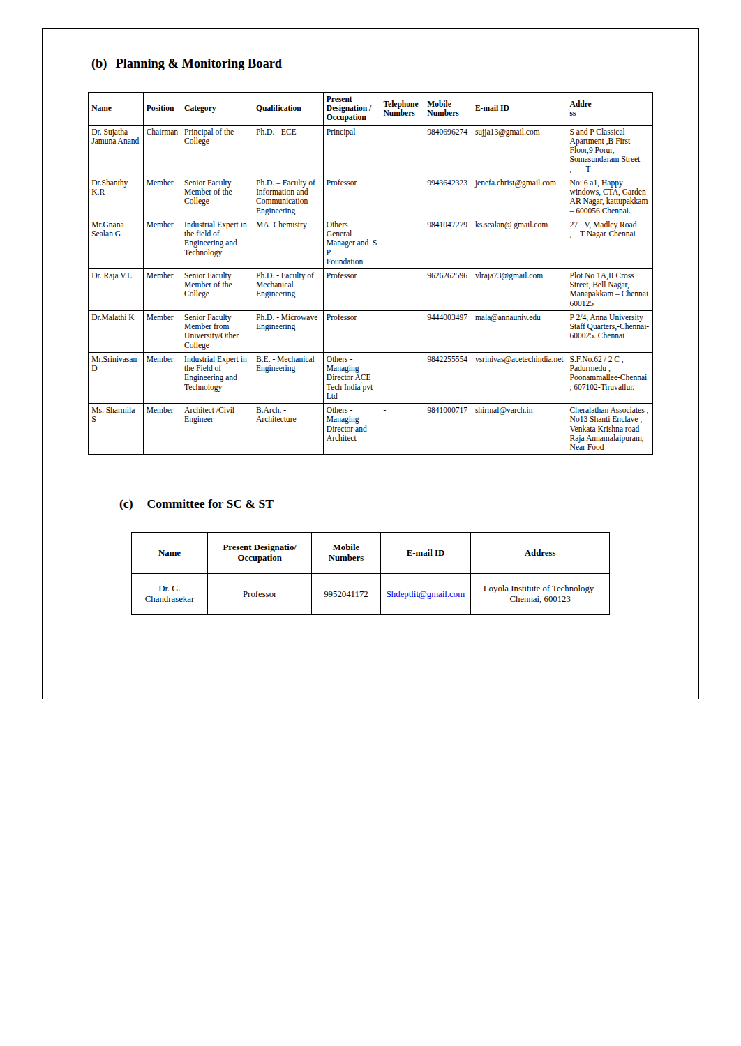(b) Planning & Monitoring Board
| Name | Position | Category | Qualification | Present Designation / Occupation | Telephone Numbers | Mobile Numbers | E-mail ID | Addre ss |
| --- | --- | --- | --- | --- | --- | --- | --- | --- |
| Dr. Sujatha Jamuna Anand | Chairman | Principal of the College | Ph.D. - ECE | Principal | - | 9840696274 | sujja13@gmail.com | S and P Classical Apartment ,B First Floor,9 Porur, Somasundaram Street , T |
| Dr.Shanthy K.R | Member | Senior Faculty Member of the College | Ph.D. – Faculty of Information and Communication Engineering | Professor | | 9943642323 | jenefa.christ@gmail.com | No: 6 a1, Happy windows, CTA, Garden AR Nagar, kattupakkam – 600056.Chennai. |
| Mr.Gnana Sealan G | Member | Industrial Expert in the field of Engineering and Technology | MA -Chemistry | Others - General Manager and S P Foundation | - | 9841047279 | ks.sealan@ gmail.com | 27 - V, Madley Road , T Nagar-Chennai |
| Dr. Raja V.L | Member | Senior Faculty Member of the College | Ph.D. - Faculty of Mechanical Engineering | Professor | | 9626262596 | vlraja73@gmail.com | Plot No 1A,II Cross Street, Bell Nagar, Manapakkam – Chennai 600125 |
| Dr.Malathi K | Member | Senior Faculty Member from University/Other College | Ph.D. - Microwave Engineering | Professor | | 9444003497 | mala@annauniv.edu | P 2/4, Anna University Staff Quarters,-Chennai-600025. Chennai |
| Mr.Srinivasan D | Member | Industrial Expert in the Field of Engineering and Technology | B.E. - Mechanical Engineering | Others - Managing Director ACE Tech India pvt Ltd | | 9842255554 | vsrinivas@acetechindia.net | S.F.No.62 / 2 C , Padurmedu , Poonammallee-Chennai , 607102-Tiruvallur. |
| Ms. Sharmila S | Member | Architect /Civil Engineer | B.Arch. - Architecture | Others - Managing Director and Architect | - | 9841000717 | shirmal@varch.in | Cheralathan Associates , No13 Shanti Enclave , Venkata Krishna road Raja Annamalaipuram, Near Food |
(c) Committee for SC & ST
| Name | Present Designatio/ Occupation | Mobile Numbers | E-mail ID | Address |
| --- | --- | --- | --- | --- |
| Dr. G. Chandrasekar | Professor | 9952041172 | Shdeptlit@gmail.com | Loyola Institute of Technology-Chennai, 600123 |